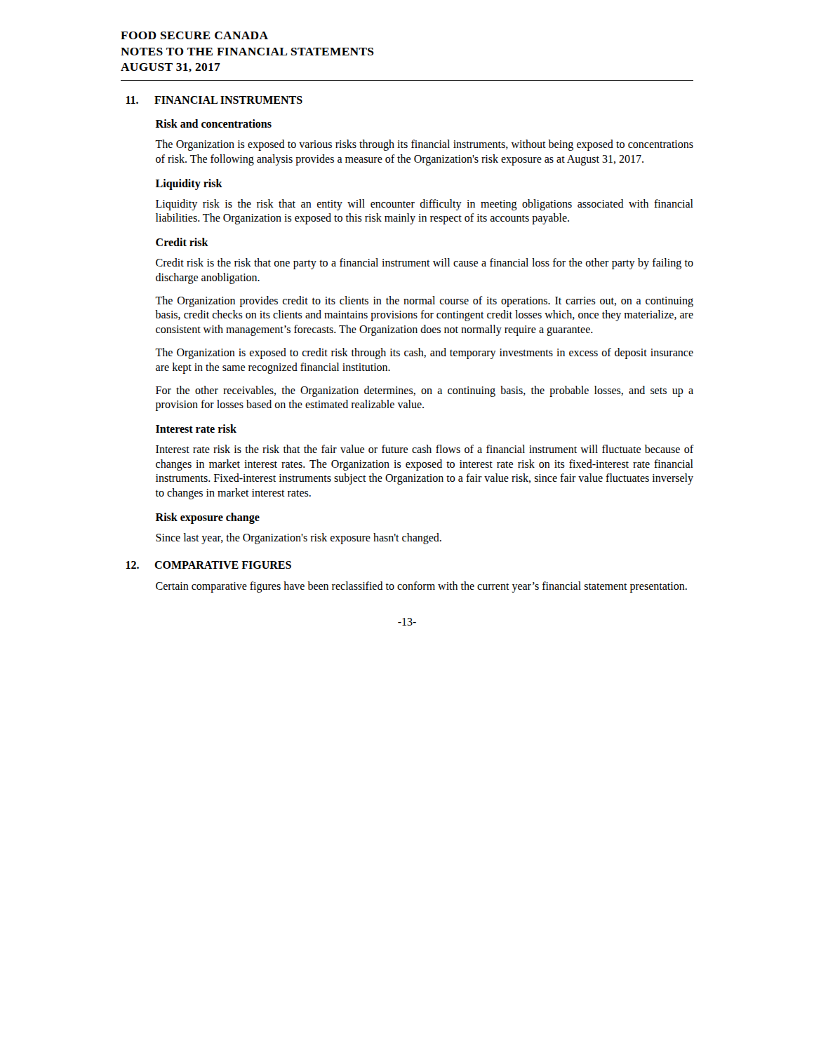FOOD SECURE CANADA
NOTES TO THE FINANCIAL STATEMENTS
AUGUST 31, 2017
11. FINANCIAL INSTRUMENTS
Risk and concentrations
The Organization is exposed to various risks through its financial instruments, without being exposed to concentrations of risk. The following analysis provides a measure of the Organization's risk exposure as at August 31, 2017.
Liquidity risk
Liquidity risk is the risk that an entity will encounter difficulty in meeting obligations associated with financial liabilities. The Organization is exposed to this risk mainly in respect of its accounts payable.
Credit risk
Credit risk is the risk that one party to a financial instrument will cause a financial loss for the other party by failing to discharge anobligation.
The Organization provides credit to its clients in the normal course of its operations. It carries out, on a continuing basis, credit checks on its clients and maintains provisions for contingent credit losses which, once they materialize, are consistent with management’s forecasts. The Organization does not normally require a guarantee.
The Organization is exposed to credit risk through its cash, and temporary investments in excess of deposit insurance are kept in the same recognized financial institution.
For the other receivables, the Organization determines, on a continuing basis, the probable losses, and sets up a provision for losses based on the estimated realizable value.
Interest rate risk
Interest rate risk is the risk that the fair value or future cash flows of a financial instrument will fluctuate because of changes in market interest rates. The Organization is exposed to interest rate risk on its fixed-interest rate financial instruments. Fixed-interest instruments subject the Organization to a fair value risk, since fair value fluctuates inversely to changes in market interest rates.
Risk exposure change
Since last year, the Organization's risk exposure hasn't changed.
12. COMPARATIVE FIGURES
Certain comparative figures have been reclassified to conform with the current year’s financial statement presentation.
-13-